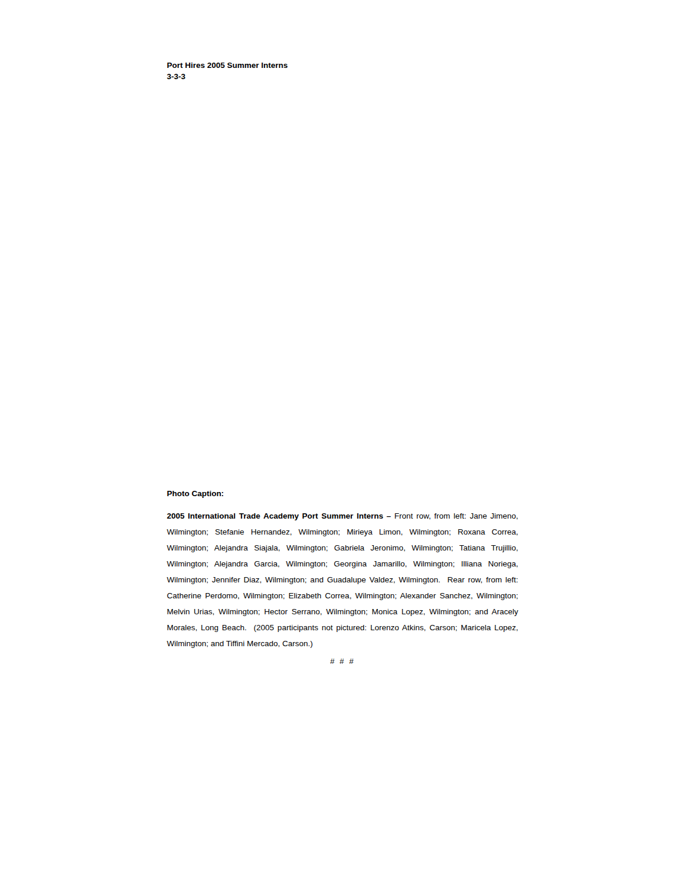Port Hires 2005 Summer Interns
3-3-3
Photo Caption:
2005 International Trade Academy Port Summer Interns – Front row, from left: Jane Jimeno, Wilmington; Stefanie Hernandez, Wilmington; Mirieya Limon, Wilmington; Roxana Correa, Wilmington; Alejandra Siajala, Wilmington; Gabriela Jeronimo, Wilmington; Tatiana Trujillio, Wilmington; Alejandra Garcia, Wilmington; Georgina Jamarillo, Wilmington; Illiana Noriega, Wilmington; Jennifer Diaz, Wilmington; and Guadalupe Valdez, Wilmington. Rear row, from left: Catherine Perdomo, Wilmington; Elizabeth Correa, Wilmington; Alexander Sanchez, Wilmington; Melvin Urias, Wilmington; Hector Serrano, Wilmington; Monica Lopez, Wilmington; and Aracely Morales, Long Beach. (2005 participants not pictured: Lorenzo Atkins, Carson; Maricela Lopez, Wilmington; and Tiffini Mercado, Carson.)
# # #